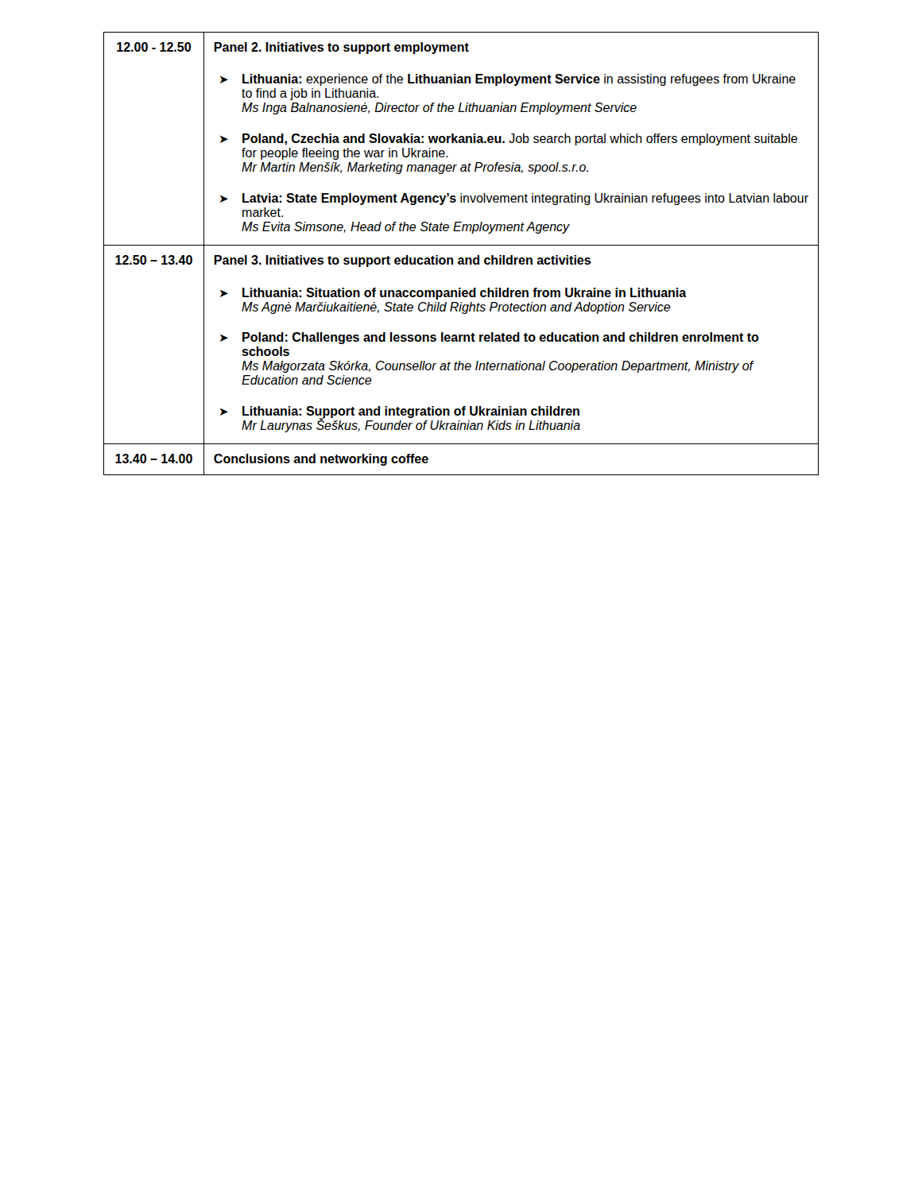| 12.00 - 12.50 | Panel 2. Initiatives to support employment Lithuania: experience of the Lithuanian Employment Service in assisting refugees from Ukraine to find a job in Lithuania. Ms Inga Balnanosienė, Director of the Lithuanian Employment Service Poland, Czechia and Slovakia: workania.eu. Job search portal which offers employment suitable for people fleeing the war in Ukraine. Mr Martin Menšík, Marketing manager at Profesia, spool.s.r.o. Latvia: State Employment Agency’s involvement integrating Ukrainian refugees into Latvian labour market. Ms Evita Simsone, Head of the State Employment Agency |
| 12.50 – 13.40 | Panel 3. Initiatives to support education and children activities Lithuania: Situation of unaccompanied children from Ukraine in Lithuania Ms Agnė Marčiukaitienė, State Child Rights Protection and Adoption Service Poland: Challenges and lessons learnt related to education and children enrolment to schools Ms Małgorzata Skórka, Counsellor at the International Cooperation Department, Ministry of Education and Science Lithuania: Support and integration of Ukrainian children Mr Laurynas Šeškus, Founder of Ukrainian Kids in Lithuania |
| 13.40 – 14.00 | Conclusions and networking coffee |